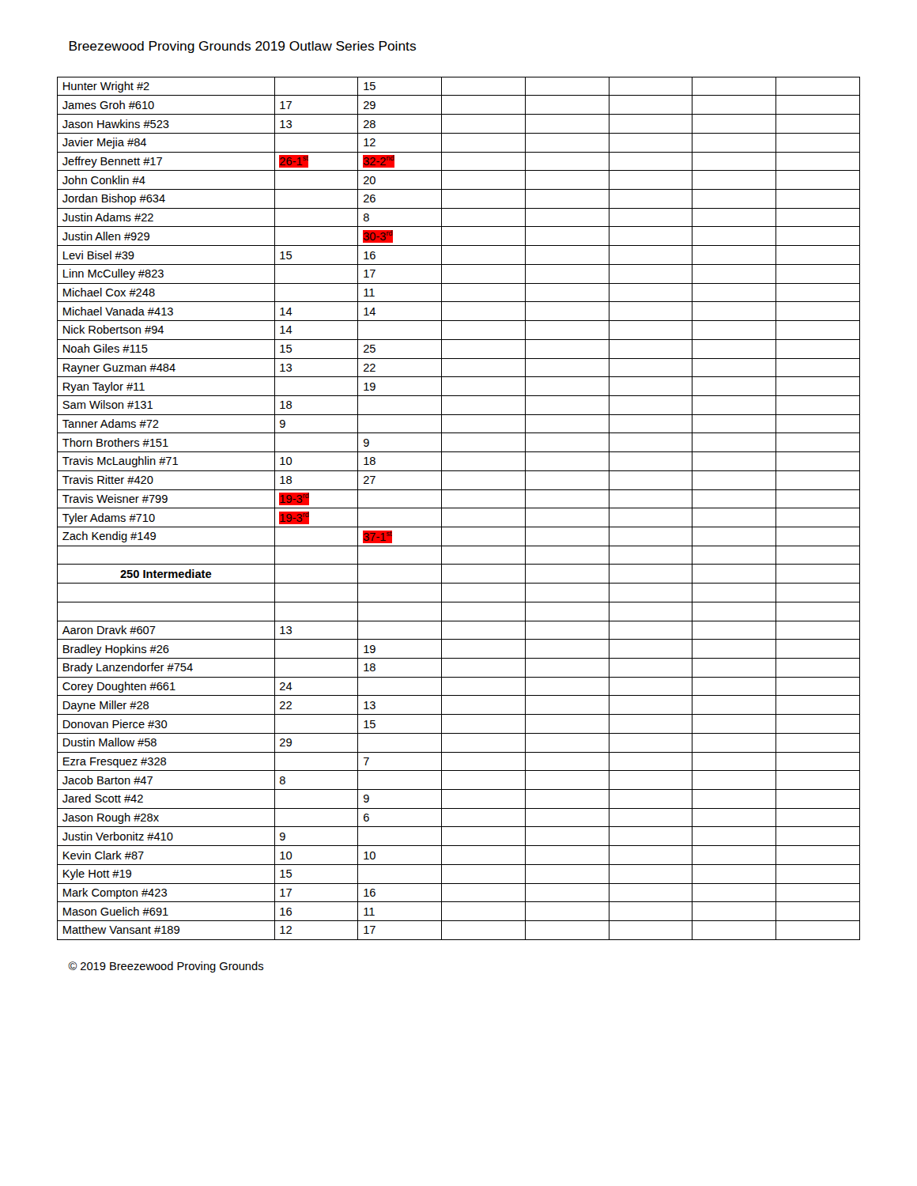Breezewood Proving Grounds 2019 Outlaw Series Points
| Hunter Wright #2 | | 15 | | | | | |
| James Groh #610 | 17 | 29 | | | | | |
| Jason Hawkins #523 | 13 | 28 | | | | | |
| Javier Mejia #84 | | 12 | | | | | |
| Jeffrey Bennett #17 | 26-1 st | 32-2 nd | | | | | |
| John Conklin #4 | | 20 | | | | | |
| Jordan Bishop #634 | | 26 | | | | | |
| Justin Adams #22 | | 8 | | | | | |
| Justin Allen #929 | | 30-3 rd | | | | | |
| Levi Bisel #39 | 15 | 16 | | | | | |
| Linn McCulley #823 | | 17 | | | | | |
| Michael Cox #248 | | 11 | | | | | |
| Michael Vanada #413 | 14 | 14 | | | | | |
| Nick Robertson #94 | 14 | | | | | | |
| Noah Giles #115 | 15 | 25 | | | | | |
| Rayner Guzman #484 | 13 | 22 | | | | | |
| Ryan Taylor #11 | | 19 | | | | | |
| Sam Wilson #131 | 18 | | | | | | |
| Tanner Adams #72 | 9 | | | | | | |
| Thorn Brothers #151 | | 9 | | | | | |
| Travis McLaughlin #71 | 10 | 18 | | | | | |
| Travis Ritter #420 | 18 | 27 | | | | | |
| Travis Weisner #799 | 19-3 rd | | | | | | |
| Tyler Adams #710 | 19-3 rd | | | | | | |
| Zach Kendig #149 | | 37-1 st | | | | | |
| 250 Intermediate | | | | | | | |
| Aaron Dravk #607 | 13 | | | | | | |
| Bradley Hopkins #26 | | 19 | | | | | |
| Brady Lanzendorfer #754 | | 18 | | | | | |
| Corey Doughten #661 | 24 | | | | | | |
| Dayne Miller #28 | 22 | 13 | | | | | |
| Donovan Pierce #30 | | 15 | | | | | |
| Dustin Mallow #58 | 29 | | | | | | |
| Ezra Fresquez #328 | | 7 | | | | | |
| Jacob Barton #47 | 8 | | | | | | |
| Jared Scott #42 | | 9 | | | | | |
| Jason Rough #28x | | 6 | | | | | |
| Justin Verbonitz #410 | 9 | | | | | | |
| Kevin Clark #87 | 10 | 10 | | | | | |
| Kyle Hott #19 | 15 | | | | | | |
| Mark Compton #423 | 17 | 16 | | | | | |
| Mason Guelich #691 | 16 | 11 | | | | | |
| Matthew Vansant #189 | 12 | 17 | | | | | |
© 2019 Breezewood Proving Grounds